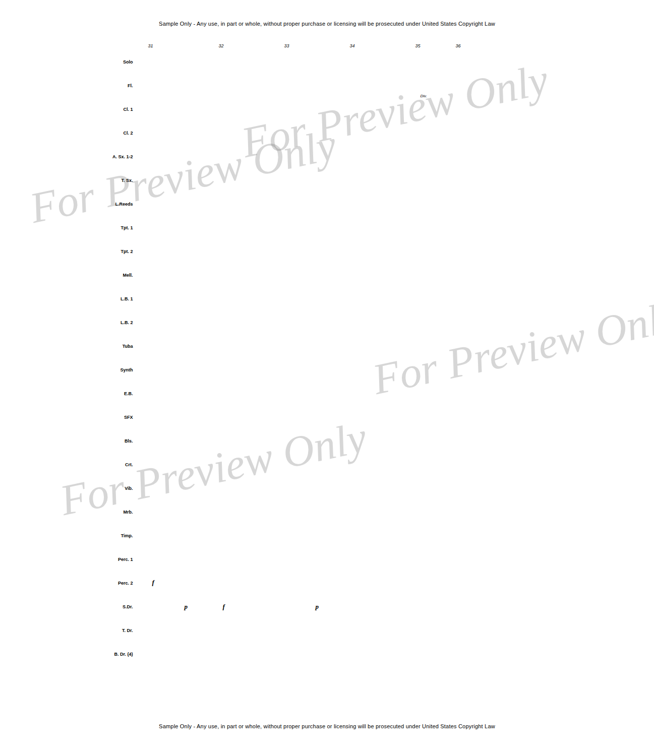Sample Only - Any use, in part or whole, without proper purchase or licensing will be prosecuted under United States Copyright Law
For Preview Only For Preview Only For Preview Only For Preview Only
31 32 33 34 35 36
Solo
Fl.
Cl. 1
Cl. 2
A. Sx. 1-2
T. Sx.
L.Reeds
Tpt. 1
Tpt. 2
Mell.
L.B. 1
L.B. 2
Tuba
Synth
E.B.
SFX
Bls.
Crt.
Vib.
Mrb.
Timp.
Perc. 1
Perc. 2
S.Dr.
T. Dr.
B. Dr. (4)
Div. f p f p
Sample Only - Any use, in part or whole, without proper purchase or licensing will be prosecuted under United States Copyright Law
Full orchestral score excerpt, measures 31 through 36, with a meter change to 2/4 at measure 35 and 3/4 at measure 36. Staves from top to bottom: Solo, Flute, Clarinet 1, Clarinet 2, Alto Saxophones 1-2, Tenor Saxophone, Low Reeds, Trumpet 1, Trumpet 2, Mellophone, Low Brass 1, Low Brass 2, Tuba, Synthesizer, Electric Bass, Sound Effects, Bells, Crotales, Vibraphone, Marimba, Timpani, Percussion 1, Percussion 2, Snare Drum, Tenor Drums, Bass Drums (4). Dynamic markings include forte in the Timpani at measure 31, piano with crescendo to forte in Percussion 1 at measures 31 to 32, and piano with diminuendo in Percussion 1 at measure 33. Clarinet 1 is marked Div. at measure 35.